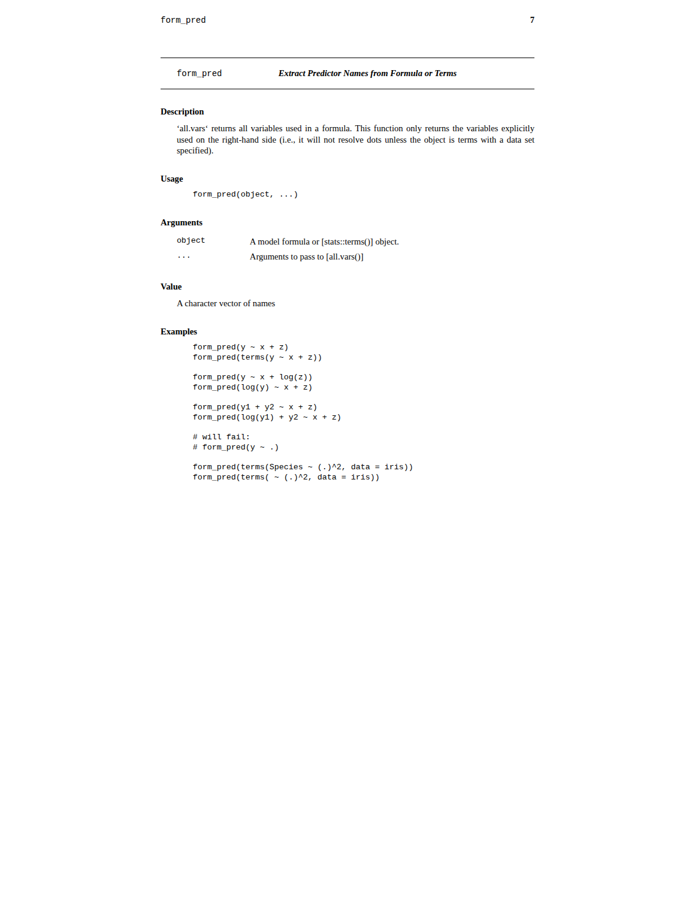form_pred 7
form_pred Extract Predictor Names from Formula or Terms
Description
‘all.vars‘ returns all variables used in a formula. This function only returns the variables explicitly used on the right-hand side (i.e., it will not resolve dots unless the object is terms with a data set specified).
Usage
form_pred(object, ...)
Arguments
| object | A model formula or [stats::terms()] object. |
| ... | Arguments to pass to [all.vars()] |
Value
A character vector of names
Examples
form_pred(y ~ x + z)
form_pred(terms(y ~ x + z))

form_pred(y ~ x + log(z))
form_pred(log(y) ~ x + z)

form_pred(y1 + y2 ~ x + z)
form_pred(log(y1) + y2 ~ x + z)

# will fail:
# form_pred(y ~ .)

form_pred(terms(Species ~ (.)^2, data = iris))
form_pred(terms( ~ (.)^2, data = iris))